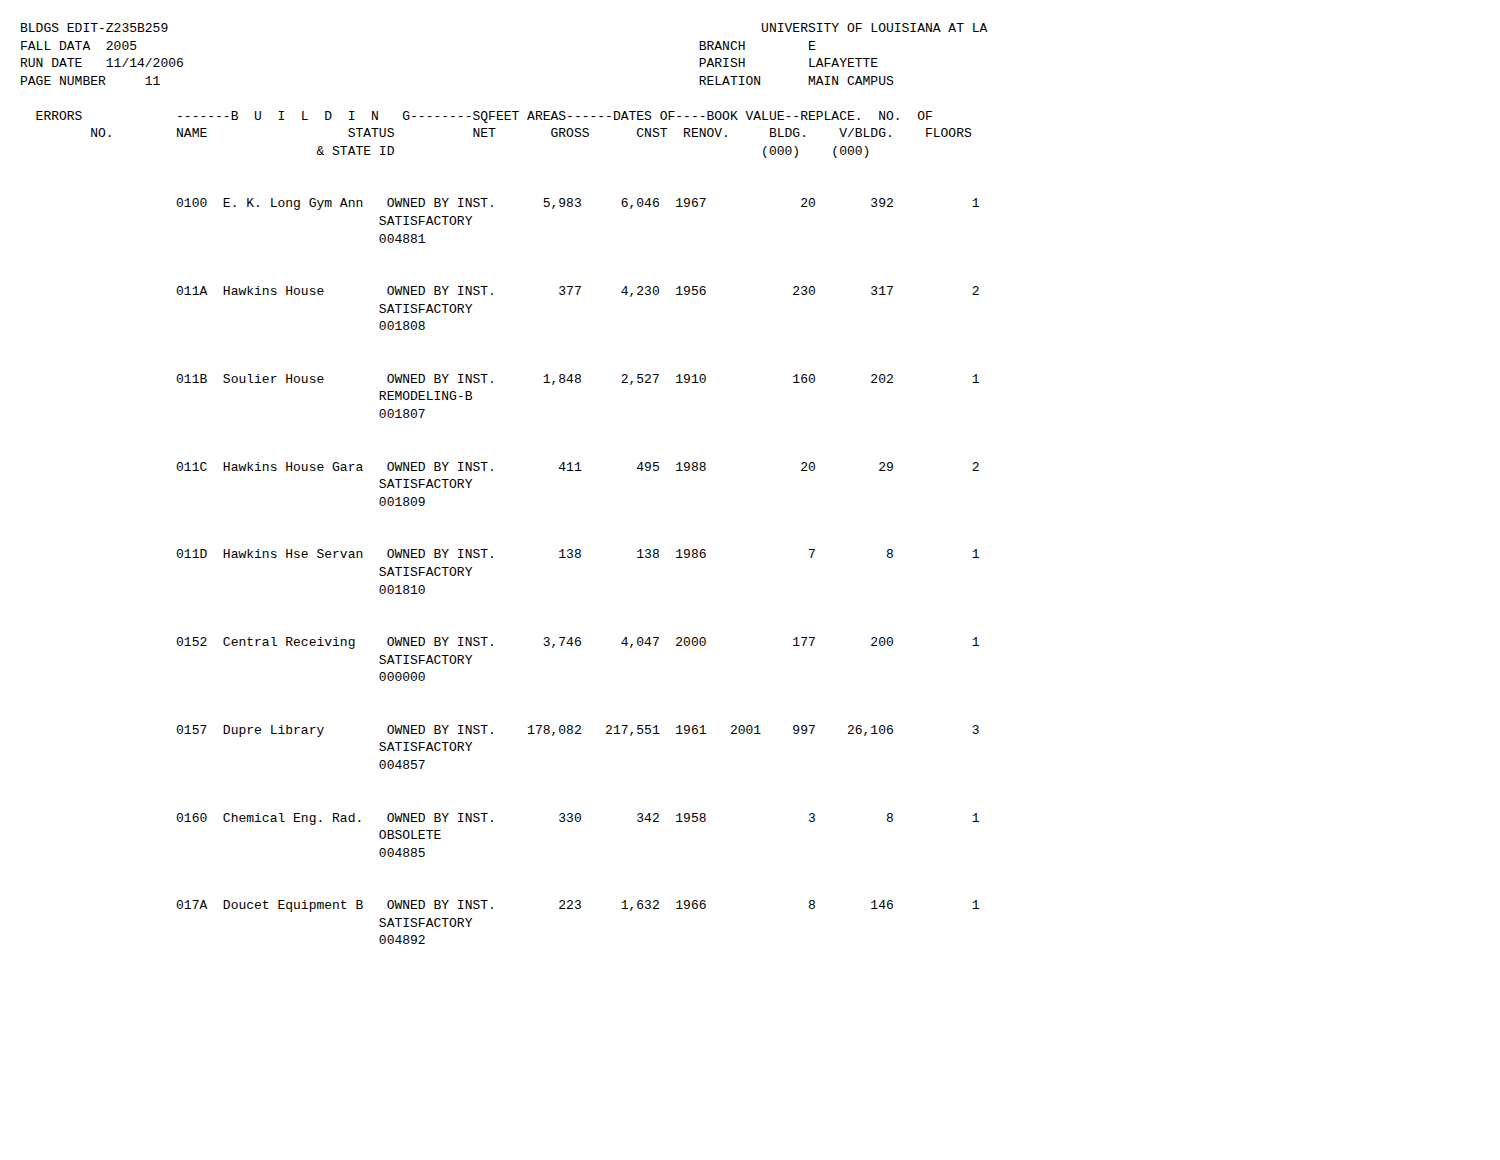BLDGS EDIT-Z235B259                                                                            UNIVERSITY OF LOUISIANA AT LA
FALL DATA  2005                                                                        BRANCH        E
RUN DATE   11/14/2006                                                                  PARISH        LAFAYETTE
PAGE NUMBER     11                                                                     RELATION      MAIN CAMPUS

  ERRORS            -------B  U  I  L  D  I  N   G--------SQFEET AREAS------DATES OF----BOOK VALUE--REPLACE.  NO.  OF
         NO.        NAME                  STATUS          NET       GROSS      CNST  RENOV.     BLDG.    V/BLDG.    FLOORS
                                      & STATE ID                                               (000)    (000)


                    0100  E. K. Long Gym Ann   OWNED BY INST.      5,983     6,046  1967            20       392          1
                                              SATISFACTORY
                                              004881


                    011A  Hawkins House        OWNED BY INST.        377     4,230  1956           230       317          2
                                              SATISFACTORY
                                              001808


                    011B  Soulier House        OWNED BY INST.      1,848     2,527  1910           160       202          1
                                              REMODELING-B
                                              001807


                    011C  Hawkins House Gara   OWNED BY INST.        411       495  1988            20        29          2
                                              SATISFACTORY
                                              001809


                    011D  Hawkins Hse Servan   OWNED BY INST.        138       138  1986             7         8          1
                                              SATISFACTORY
                                              001810


                    0152  Central Receiving    OWNED BY INST.      3,746     4,047  2000           177       200          1
                                              SATISFACTORY
                                              000000


                    0157  Dupre Library        OWNED BY INST.    178,082   217,551  1961   2001    997    26,106          3
                                              SATISFACTORY
                                              004857


                    0160  Chemical Eng. Rad.   OWNED BY INST.        330       342  1958             3         8          1
                                              OBSOLETE
                                              004885


                    017A  Doucet Equipment B   OWNED BY INST.        223     1,632  1966             8       146          1
                                              SATISFACTORY
                                              004892